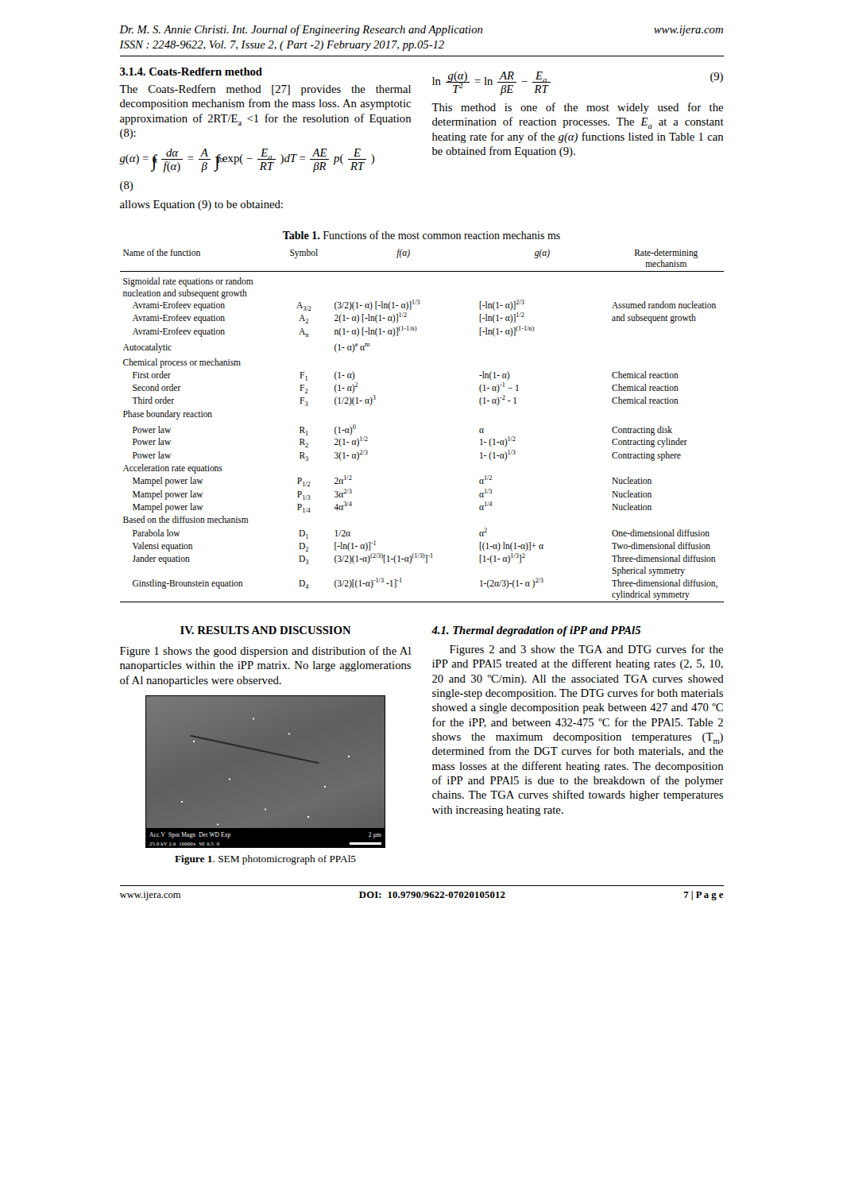Dr. M. S. Annie Christi. Int. Journal of Engineering Research and Application www.ijera.com
ISSN : 2248-9622, Vol. 7, Issue 2, ( Part -2) February 2017, pp.05-12
3.1.4. Coats-Redfern method
The Coats-Redfern method [27] provides the thermal decomposition mechanism from the mass loss. An asymptotic approximation of 2RT/Ea <1 for the resolution of Equation (8):
g(α) = ∫α 0 dα f(α) = Aβ ∫TTo exp( − Ea RT )dT = AE βR p( ERT )
(8)
allows Equation (9) to be obtained:
(9) ln g(α) T2 = ln AR βE − Ea RT
This method is one of the most widely used for the determination of reaction processes. The Ea at a constant heating rate for any of the g(α) functions listed in Table 1 can be obtained from Equation (9).
Table 1. Functions of the most common reaction mechanis ms
| Name of the function | Symbol | f(α) | g(α) | Rate-determining mechanism |
| --- | --- | --- | --- | --- |
| Sigmoidal rate equations or random nucleation and subsequent growth |
| Avrami-Erofeev equation | A 3/2 | (3/2)(1- α) [-ln(1- α)] 1/3 | [-ln(1- α)] 2/3 | Assumed random nucleation |
| Avrami-Erofeev equation | A 2 | 2(1- α) [-ln(1- α)] 1/2 | [-ln(1- α)] 1/2 | and subsequent growth |
| Avrami-Erofeev equation | A n | n(1- α) [-ln(1- α)] (1-1/n) | [-ln(1- α)] (1-1/n) | |
| Autocatalytic | | (1- α) a α m | | |
| Chemical process or mechanism |
| First order | F 1 | (1- α) | -ln(1- α) | Chemical reaction |
| Second order | F 2 | (1- α) 2 | (1- α) -1 − 1 | Chemical reaction |
| Third order | F 3 | (1/2)(1- α) 3 | (1- α) -2 - 1 | Chemical reaction |
| Phase boundary reaction | | | | |
| Power law | R 1 | (1-α) 0 | α | Contracting disk |
| Power law | R 2 | 2(1- α) 1/2 | 1- (1-α) 1/2 | Contracting cylinder |
| Power law | R 3 | 3(1- α) 2/3 | 1- (1-α) 1/3 | Contracting sphere |
| Acceleration rate equations | | | | |
| Mampel power law | P 1/2 | 2α 1/2 | α 1/2 | Nucleation |
| Mampel power law | P 1/3 | 3α 2/3 | α 1/3 | Nucleation |
| Mampel power law | P 1/4 | 4α 3/4 | α 1/4 | Nucleation |
| Based on the diffusion mechanism | | | | |
| Parabola low | D 1 | 1/2α | α 2 | One-dimensional diffusion |
| Valensi equation | D 2 | [-ln(1- α)] -1 | [(1-α) ln(1-α)]+ α | Two-dimensional diffusion |
| Jander equation | D 3 | (3/2)(1-α) (2/3) [1-(1-α) (1/3) ] -1 | [1-(1- α) 1/3 ] 2 | Three-dimensional diffusion Spherical symmetry |
| Ginstling-Brounstein equation | D 4 | (3/2)[(1-α) -1/3 -1] -1 | 1-(2α/3)-(1- α ) 2/3 | Three-dimensional diffusion, cylindrical symmetry |
IV. RESULTS AND DISCUSSION
Figure 1 shows the good dispersion and distribution of the Al nanoparticles within the iPP matrix. No large agglomerations of Al nanoparticles were observed.
Acc.V Spot Magn Det WD Exp 2 µm
25.0 kV 2.6 10000x SE 6.5 0
Figure 1. SEM photomicrograph of PPAl5
4.1. Thermal degradation of iPP and PPAl5
Figures 2 and 3 show the TGA and DTG curves for the iPP and PPAl5 treated at the different heating rates (2, 5, 10, 20 and 30 ºC/min). All the associated TGA curves showed single-step decomposition. The DTG curves for both materials showed a single decomposition peak between 427 and 470 ºC for the iPP, and between 432-475 ºC for the PPAl5. Table 2 shows the maximum decomposition temperatures (Tm) determined from the DGT curves for both materials, and the mass losses at the different heating rates. The decomposition of iPP and PPAl5 is due to the breakdown of the polymer chains. The TGA curves shifted towards higher temperatures with increasing heating rate.
www.ijera.com DOI: 10.9790/9622-07020105012 7 | P a g e